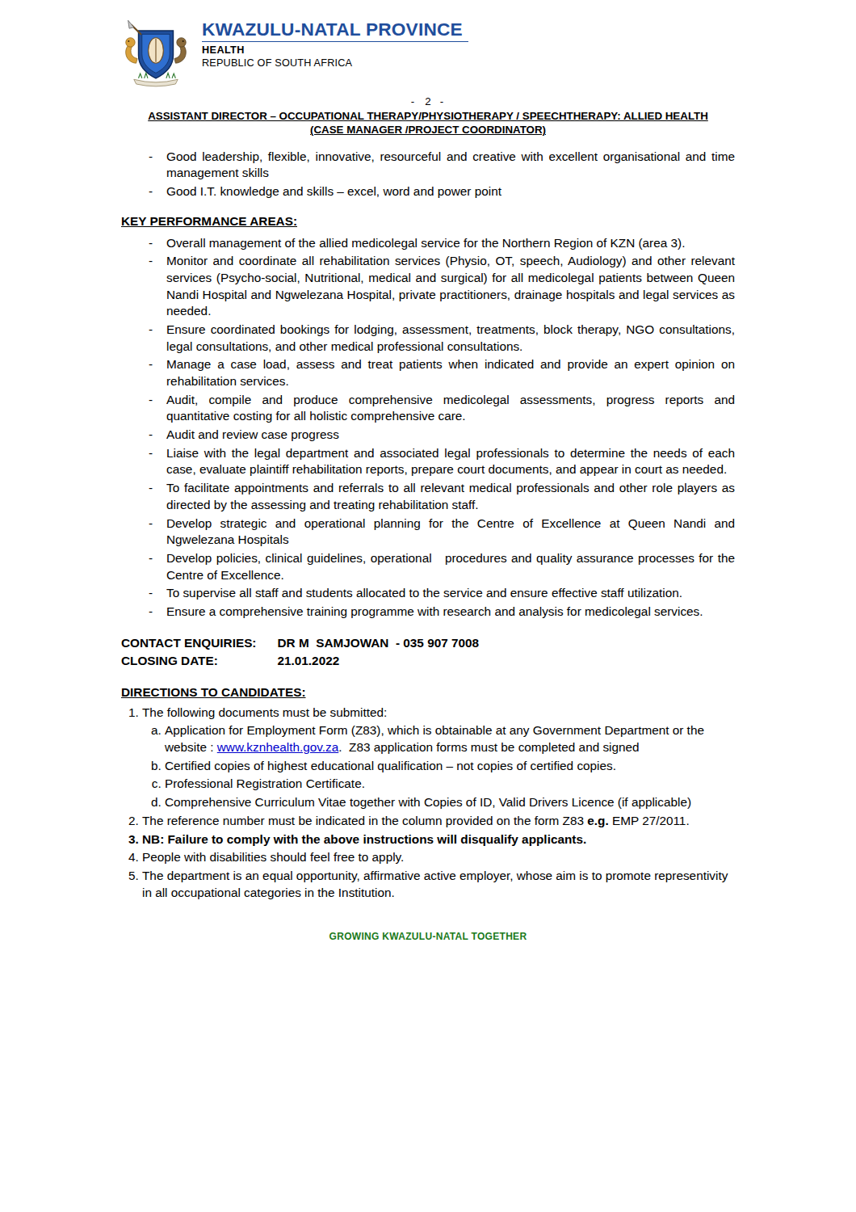KWAZULU-NATAL PROVINCE
HEALTH
REPUBLIC OF SOUTH AFRICA
- 2 -
ASSISTANT DIRECTOR – OCCUPATIONAL THERAPY/PHYSIOTHERAPY / SPEECHTHERAPY: ALLIED HEALTH
(CASE MANAGER /PROJECT COORDINATOR)
Good leadership, flexible, innovative, resourceful and creative with excellent organisational and time management skills
Good I.T. knowledge and skills – excel, word and power point
KEY PERFORMANCE AREAS:
Overall management of the allied medicolegal service for the Northern Region of KZN (area 3).
Monitor and coordinate all rehabilitation services (Physio, OT, speech, Audiology) and other relevant services (Psycho-social, Nutritional, medical and surgical) for all medicolegal patients between Queen Nandi Hospital and Ngwelezana Hospital, private practitioners, drainage hospitals and legal services as needed.
Ensure coordinated bookings for lodging, assessment, treatments, block therapy, NGO consultations, legal consultations, and other medical professional consultations.
Manage a case load, assess and treat patients when indicated and provide an expert opinion on rehabilitation services.
Audit, compile and produce comprehensive medicolegal assessments, progress reports and quantitative costing for all holistic comprehensive care.
Audit and review case progress
Liaise with the legal department and associated legal professionals to determine the needs of each case, evaluate plaintiff rehabilitation reports, prepare court documents, and appear in court as needed.
To facilitate appointments and referrals to all relevant medical professionals and other role players as directed by the assessing and treating rehabilitation staff.
Develop strategic and operational planning for the Centre of Excellence at Queen Nandi and Ngwelezana Hospitals
Develop policies, clinical guidelines, operational procedures and quality assurance processes for the Centre of Excellence.
To supervise all staff and students allocated to the service and ensure effective staff utilization.
Ensure a comprehensive training programme with research and analysis for medicolegal services.
| CONTACT ENQUIRIES: | DR M SAMJOWAN - 035 907 7008 |
| CLOSING DATE: | 21.01.2022 |
DIRECTIONS TO CANDIDATES:
The following documents must be submitted:
Application for Employment Form (Z83), which is obtainable at any Government Department or the website : www.kznhealth.gov.za. Z83 application forms must be completed and signed
Certified copies of highest educational qualification – not copies of certified copies.
Professional Registration Certificate.
Comprehensive Curriculum Vitae together with Copies of ID, Valid Drivers Licence (if applicable)
The reference number must be indicated in the column provided on the form Z83 e.g. EMP 27/2011.
NB: Failure to comply with the above instructions will disqualify applicants.
People with disabilities should feel free to apply.
The department is an equal opportunity, affirmative active employer, whose aim is to promote representivity in all occupational categories in the Institution.
GROWING KWAZULU-NATAL TOGETHER